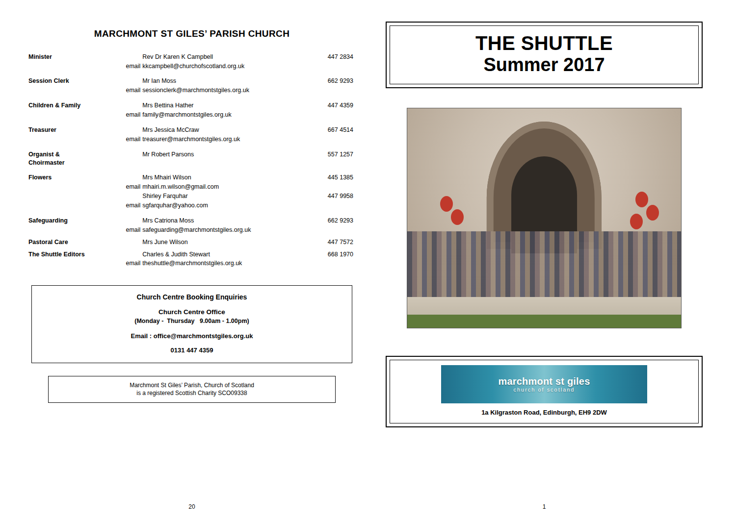MARCHMONT ST GILES’ PARISH CHURCH
| Minister | Rev Dr Karen K Campbell | 447 2834 |
| email | kkcampbell@churchofscotland.org.uk | |
| Session Clerk | Mr Ian Moss | 662 9293 |
| email | sessionclerk@marchmontstgiles.org.uk | |
| Children & Family | Mrs Bettina Hather | 447 4359 |
| email | family@marchmontstgiles.org.uk | |
| Treasurer | Mrs Jessica McCraw | 667 4514 |
| email | treasurer@marchmontstgiles.org.uk | |
| Organist & Choirmaster | Mr Robert Parsons | 557 1257 |
| Flowers | Mrs Mhairi Wilson | 445 1385 |
| email | mhairi.m.wilson@gmail.com | |
| | Shirley Farquhar | 447 9958 |
| email | sgfarquhar@yahoo.com | |
| Safeguarding | Mrs Catriona Moss | 662 9293 |
| email | safeguarding@marchmontstgiles.org.uk | |
| Pastoral Care | Mrs June Wilson | 447 7572 |
| The Shuttle Editors | Charles & Judith Stewart | 668 1970 |
| email | theshuttle@marchmontstgiles.org.uk | |
Church Centre Booking Enquiries
Church Centre Office
(Monday - Thursday 9.00am - 1.00pm)
Email : office@marchmontstgiles.org.uk
0131 447 4359
Marchmont St Giles’ Parish, Church of Scotland
is a registered Scottish Charity SCO09338
20
THE SHUTTLE
Summer 2017
marchmont st giles church of scotland
1a Kilgraston Road, Edinburgh, EH9 2DW
1